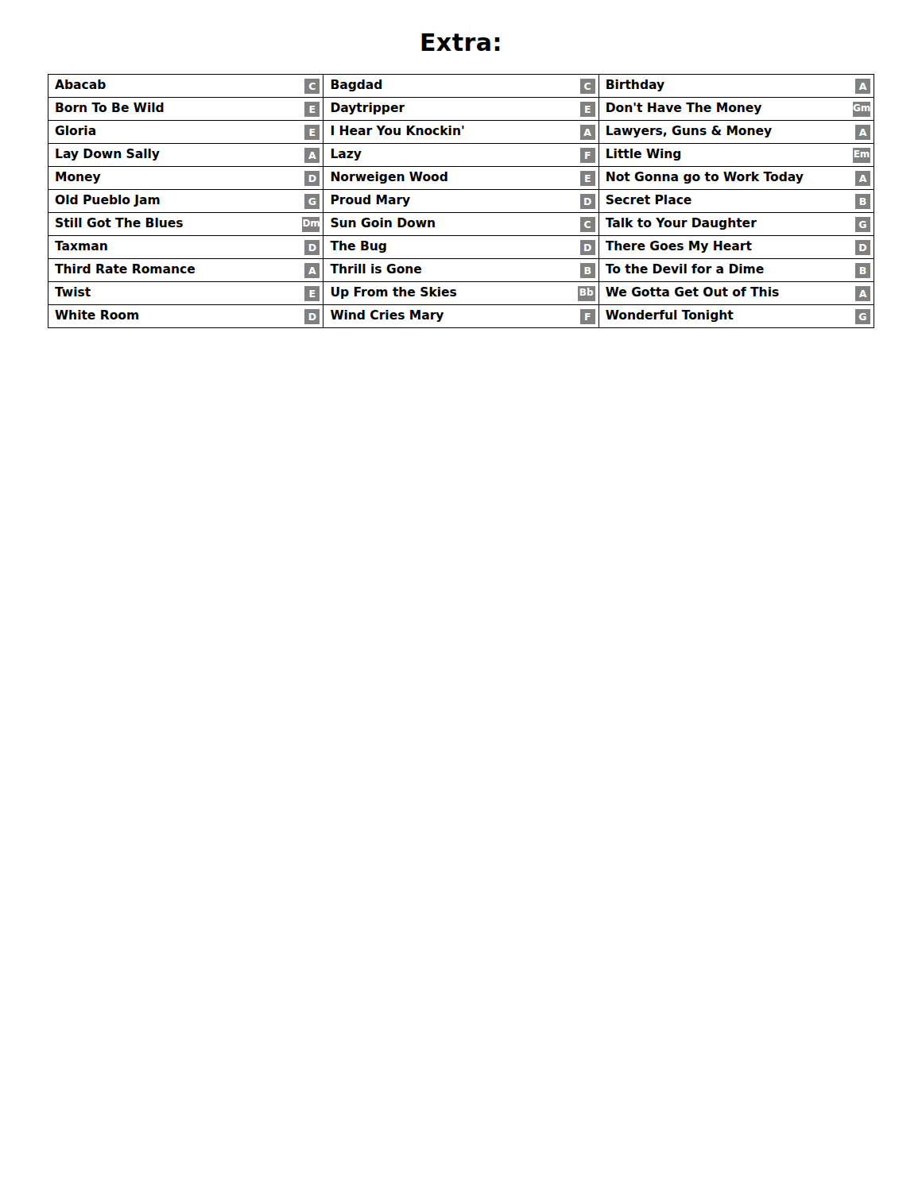Extra:
| Abacab C | Bagdad C | Birthday A |
| Born To Be Wild E | Daytripper E | Don't Have The Money Gm |
| Gloria E | I Hear You Knockin' A | Lawyers, Guns & Money A |
| Lay Down Sally A | Lazy F | Little Wing Em |
| Money D | Norweigen Wood E | Not Gonna go to Work Today A |
| Old Pueblo Jam G | Proud Mary D | Secret Place B |
| Still Got The Blues Dm | Sun Goin Down C | Talk to Your Daughter G |
| Taxman D | The Bug D | There Goes My Heart D |
| Third Rate Romance A | Thrill is Gone B | To the Devil for a Dime B |
| Twist E | Up From the Skies Bb | We Gotta Get Out of This A |
| White Room D | Wind Cries Mary F | Wonderful Tonight G |